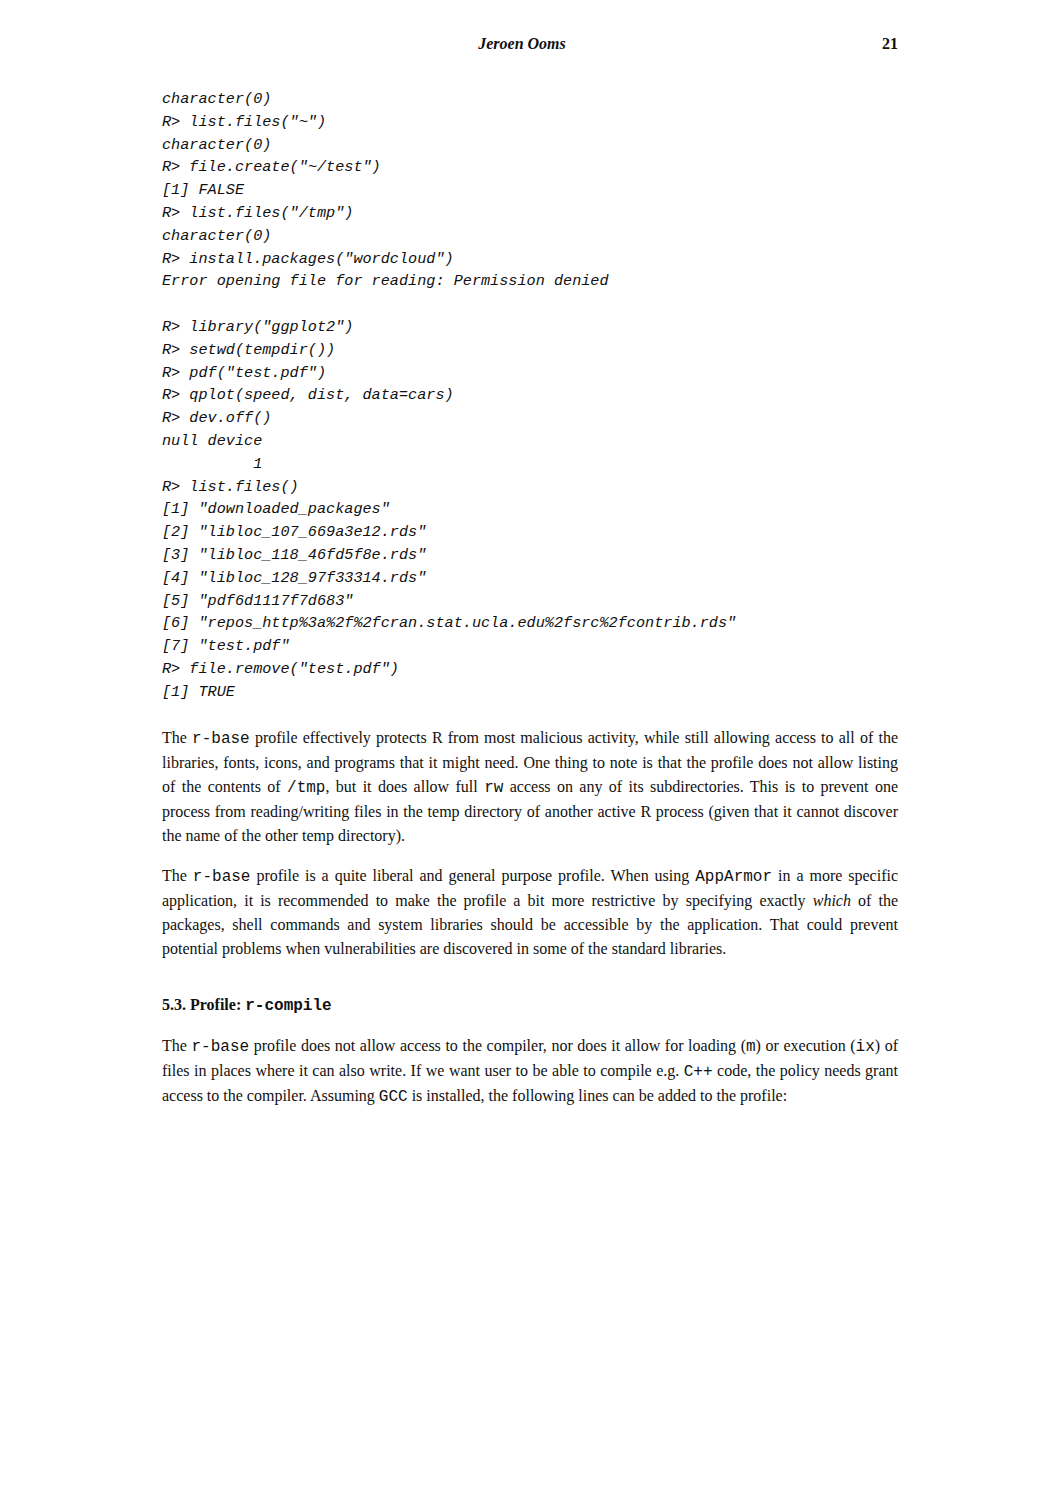Jeroen Ooms 21
character(0)
R> list.files("~")
character(0)
R> file.create("~/test")
[1] FALSE
R> list.files("/tmp")
character(0)
R> install.packages("wordcloud")
Error opening file for reading: Permission denied

R> library("ggplot2")
R> setwd(tempdir())
R> pdf("test.pdf")
R> qplot(speed, dist, data=cars)
R> dev.off()
null device
          1
R> list.files()
[1] "downloaded_packages"
[2] "libloc_107_669a3e12.rds"
[3] "libloc_118_46fd5f8e.rds"
[4] "libloc_128_97f33314.rds"
[5] "pdf6d1117f7d683"
[6] "repos_http%3a%2f%2fcran.stat.ucla.edu%2fsrc%2fcontrib.rds"
[7] "test.pdf"
R> file.remove("test.pdf")
[1] TRUE
The r-base profile effectively protects R from most malicious activity, while still allowing access to all of the libraries, fonts, icons, and programs that it might need. One thing to note is that the profile does not allow listing of the contents of /tmp, but it does allow full rw access on any of its subdirectories. This is to prevent one process from reading/writing files in the temp directory of another active R process (given that it cannot discover the name of the other temp directory).
The r-base profile is a quite liberal and general purpose profile. When using AppArmor in a more specific application, it is recommended to make the profile a bit more restrictive by specifying exactly which of the packages, shell commands and system libraries should be accessible by the application. That could prevent potential problems when vulnerabilities are discovered in some of the standard libraries.
5.3. Profile: r-compile
The r-base profile does not allow access to the compiler, nor does it allow for loading (m) or execution (ix) of files in places where it can also write. If we want user to be able to compile e.g. C++ code, the policy needs grant access to the compiler. Assuming GCC is installed, the following lines can be added to the profile: